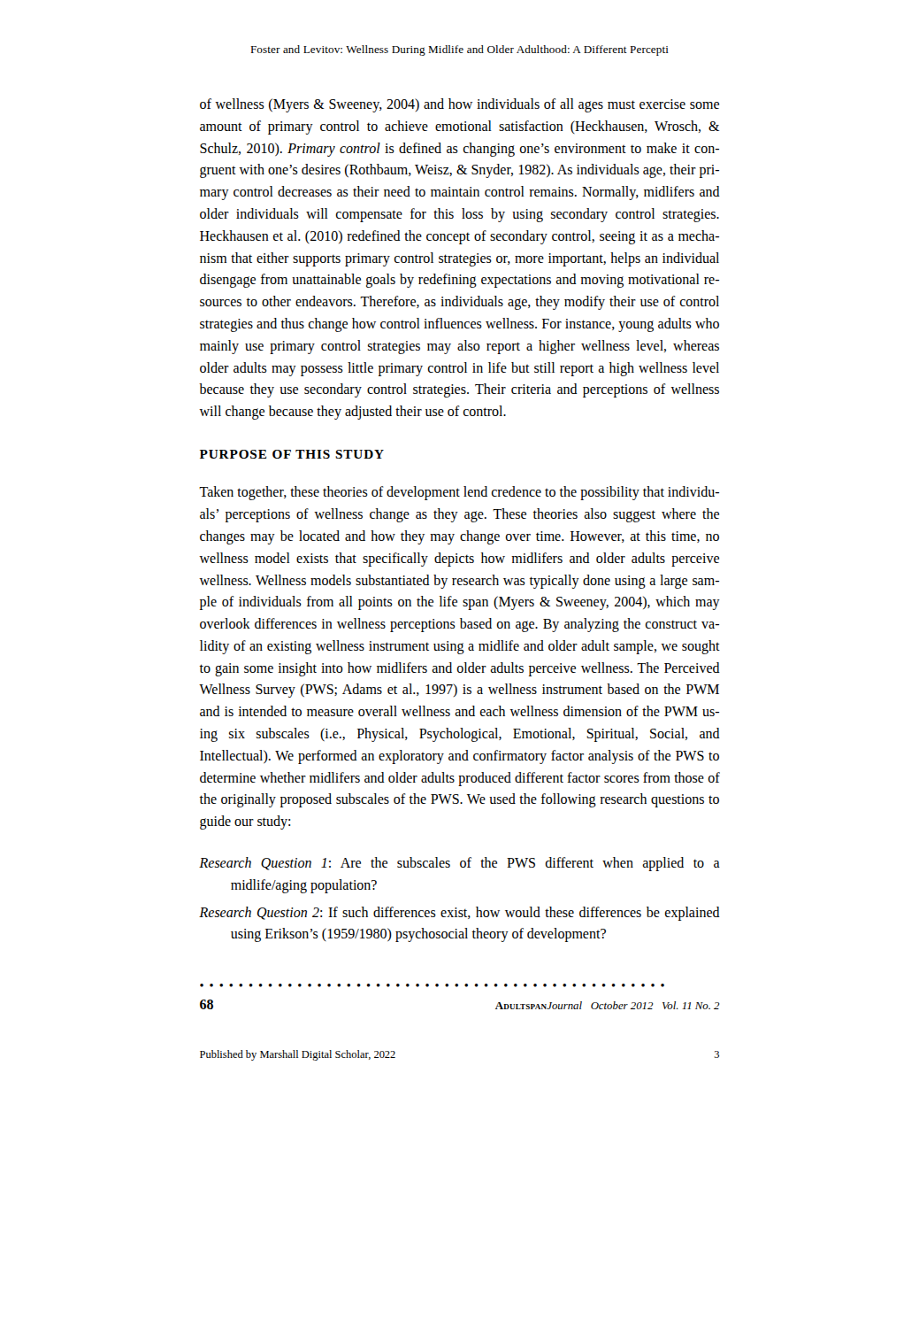Foster and Levitov: Wellness During Midlife and Older Adulthood: A Different Percepti
of wellness (Myers & Sweeney, 2004) and how individuals of all ages must exercise some amount of primary control to achieve emotional satisfaction (Heckhausen, Wrosch, & Schulz, 2010). Primary control is defined as changing one’s environment to make it congruent with one’s desires (Rothbaum, Weisz, & Snyder, 1982). As individuals age, their primary control decreases as their need to maintain control remains. Normally, midlifers and older individuals will compensate for this loss by using secondary control strategies. Heckhausen et al. (2010) redefined the concept of secondary control, seeing it as a mechanism that either supports primary control strategies or, more important, helps an individual disengage from unattainable goals by redefining expectations and moving motivational resources to other endeavors. Therefore, as individuals age, they modify their use of control strategies and thus change how control influences wellness. For instance, young adults who mainly use primary control strategies may also report a higher wellness level, whereas older adults may possess little primary control in life but still report a high wellness level because they use secondary control strategies. Their criteria and perceptions of wellness will change because they adjusted their use of control.
Purpose of This Study
Taken together, these theories of development lend credence to the possibility that individuals’ perceptions of wellness change as they age. These theories also suggest where the changes may be located and how they may change over time. However, at this time, no wellness model exists that specifically depicts how midlifers and older adults perceive wellness. Wellness models substantiated by research was typically done using a large sample of individuals from all points on the life span (Myers & Sweeney, 2004), which may overlook differences in wellness perceptions based on age. By analyzing the construct validity of an existing wellness instrument using a midlife and older adult sample, we sought to gain some insight into how midlifers and older adults perceive wellness. The Perceived Wellness Survey (PWS; Adams et al., 1997) is a wellness instrument based on the PWM and is intended to measure overall wellness and each wellness dimension of the PWM using six subscales (i.e., Physical, Psychological, Emotional, Spiritual, Social, and Intellectual). We performed an exploratory and confirmatory factor analysis of the PWS to determine whether midlifers and older adults produced different factor scores from those of the originally proposed subscales of the PWS. We used the following research questions to guide our study:
Research Question 1: Are the subscales of the PWS different when applied to a midlife/aging population?
Research Question 2: If such differences exist, how would these differences be explained using Erikson’s (1959/1980) psychosocial theory of development?
••••••••••••••••••••••••••••••••••••••••••••••••
68 Adultspan Journal October 2012 Vol. 11 No. 2
Published by Marshall Digital Scholar, 2022 3